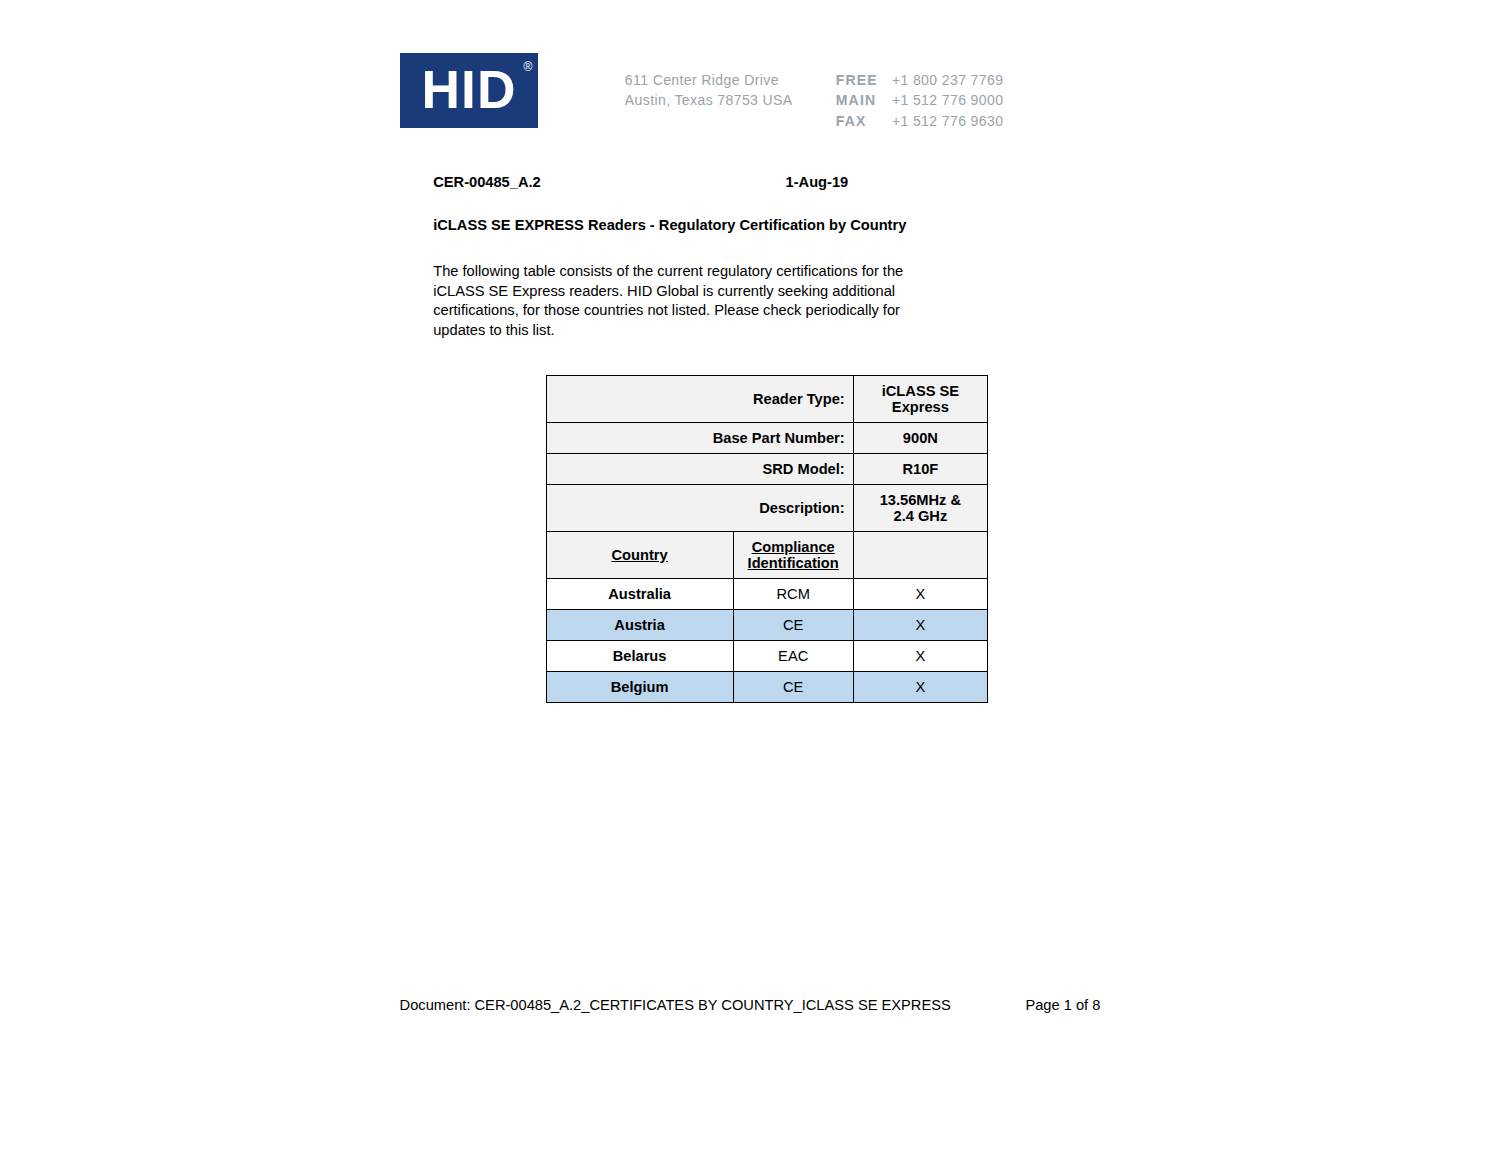HID®
611 Center Ridge Drive
Austin, Texas 78753 USA
FREE+1 800 237 7769 MAIN+1 512 776 9000 FAX+1 512 776 9630
CER-00485_A.2 1-Aug-19
iCLASS SE EXPRESS Readers - Regulatory Certification by Country
The following table consists of the current regulatory certifications for the iCLASS SE Express readers. HID Global is currently seeking additional certifications, for those countries not listed. Please check periodically for updates to this list.
| Reader Type: | iCLASS SE Express |
| Base Part Number: | 900N |
| SRD Model: | R10F |
| Description: | 13.56MHz & 2.4 GHz |
| Country | Compliance Identification | |
| Australia | RCM | X |
| Austria | CE | X |
| Belarus | EAC | X |
| Belgium | CE | X |
Document: CER-00485_A.2_CERTIFICATES BY COUNTRY_ICLASS SE EXPRESS Page 1 of 8